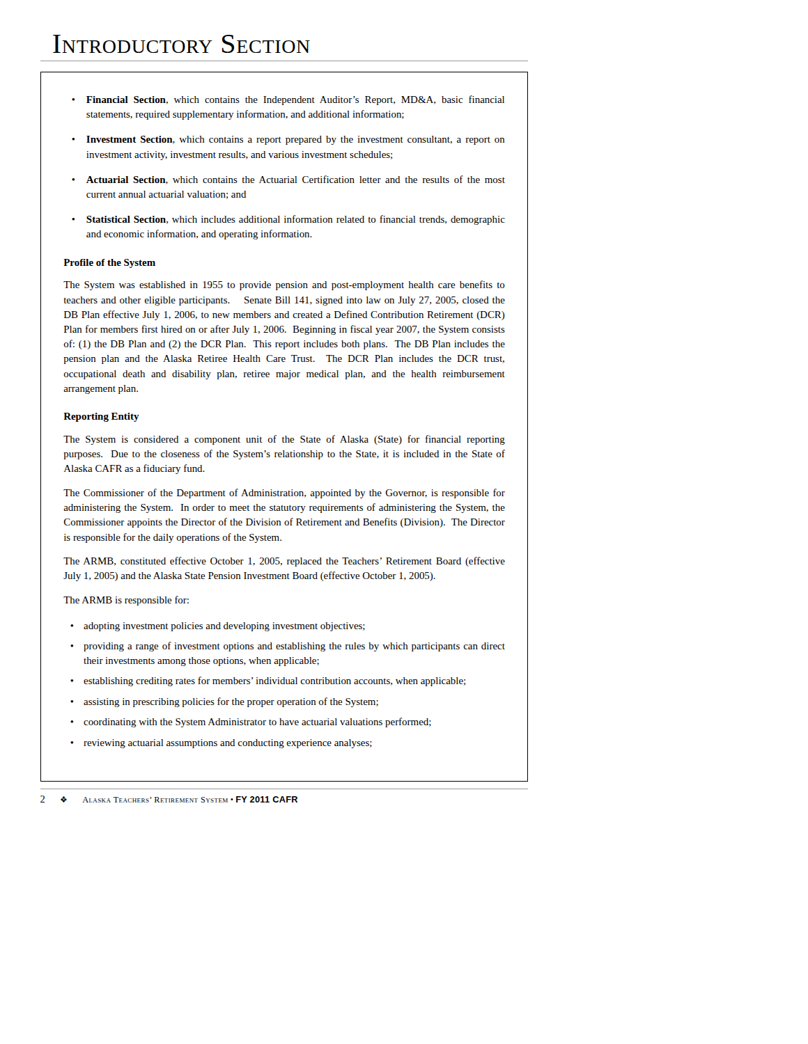INTRODUCTORY SECTION
Financial Section, which contains the Independent Auditor’s Report, MD&A, basic financial statements, required supplementary information, and additional information;
Investment Section, which contains a report prepared by the investment consultant, a report on investment activity, investment results, and various investment schedules;
Actuarial Section, which contains the Actuarial Certification letter and the results of the most current annual actuarial valuation; and
Statistical Section, which includes additional information related to financial trends, demographic and economic information, and operating information.
Profile of the System
The System was established in 1955 to provide pension and post-employment health care benefits to teachers and other eligible participants. Senate Bill 141, signed into law on July 27, 2005, closed the DB Plan effective July 1, 2006, to new members and created a Defined Contribution Retirement (DCR) Plan for members first hired on or after July 1, 2006. Beginning in fiscal year 2007, the System consists of: (1) the DB Plan and (2) the DCR Plan. This report includes both plans. The DB Plan includes the pension plan and the Alaska Retiree Health Care Trust. The DCR Plan includes the DCR trust, occupational death and disability plan, retiree major medical plan, and the health reimbursement arrangement plan.
Reporting Entity
The System is considered a component unit of the State of Alaska (State) for financial reporting purposes. Due to the closeness of the System’s relationship to the State, it is included in the State of Alaska CAFR as a fiduciary fund.
The Commissioner of the Department of Administration, appointed by the Governor, is responsible for administering the System. In order to meet the statutory requirements of administering the System, the Commissioner appoints the Director of the Division of Retirement and Benefits (Division). The Director is responsible for the daily operations of the System.
The ARMB, constituted effective October 1, 2005, replaced the Teachers’ Retirement Board (effective July 1, 2005) and the Alaska State Pension Investment Board (effective October 1, 2005).
The ARMB is responsible for:
adopting investment policies and developing investment objectives;
providing a range of investment options and establishing the rules by which participants can direct their investments among those options, when applicable;
establishing crediting rates for members’ individual contribution accounts, when applicable;
assisting in prescribing policies for the proper operation of the System;
coordinating with the System Administrator to have actuarial valuations performed;
reviewing actuarial assumptions and conducting experience analyses;
2 ❖ Alaska Teachers’ Retirement System • FY 2011 CAFR